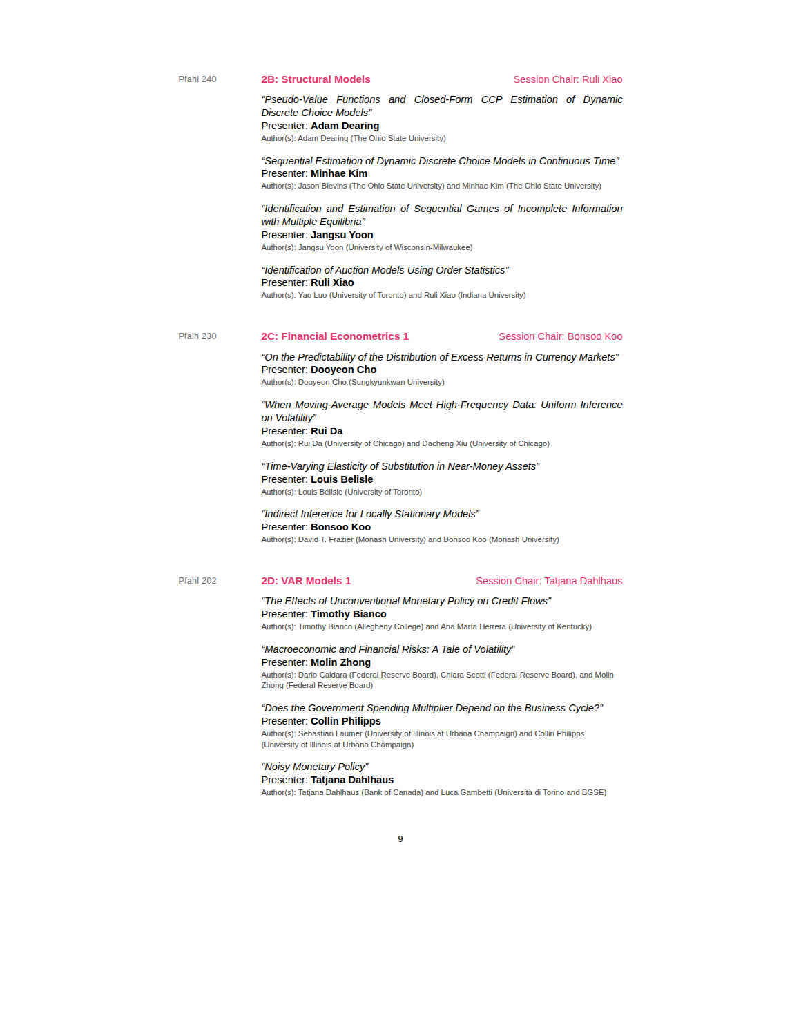Pfahl 240
2B: Structural Models Session Chair: Ruli Xiao
“Pseudo-Value Functions and Closed-Form CCP Estimation of Dynamic Discrete Choice Models”
Presenter: Adam Dearing
Author(s): Adam Dearing (The Ohio State University)
“Sequential Estimation of Dynamic Discrete Choice Models in Continuous Time”
Presenter: Minhae Kim
Author(s): Jason Blevins (The Ohio State University) and Minhae Kim (The Ohio State University)
“Identification and Estimation of Sequential Games of Incomplete Information with Multiple Equilibria”
Presenter: Jangsu Yoon
Author(s): Jangsu Yoon (University of Wisconsin-Milwaukee)
“Identification of Auction Models Using Order Statistics”
Presenter: Ruli Xiao
Author(s): Yao Luo (University of Toronto) and Ruli Xiao (Indiana University)
Pfalh 230
2C: Financial Econometrics 1 Session Chair: Bonsoo Koo
“On the Predictability of the Distribution of Excess Returns in Currency Markets”
Presenter: Dooyeon Cho
Author(s): Dooyeon Cho (Sungkyunkwan University)
“When Moving-Average Models Meet High-Frequency Data: Uniform Inference on Volatility”
Presenter: Rui Da
Author(s): Rui Da (University of Chicago) and Dacheng Xiu (University of Chicago)
“Time-Varying Elasticity of Substitution in Near-Money Assets”
Presenter: Louis Belisle
Author(s): Louis Bélisle (University of Toronto)
“Indirect Inference for Locally Stationary Models”
Presenter: Bonsoo Koo
Author(s): David T. Frazier (Monash University) and Bonsoo Koo (Monash University)
Pfahl 202
2D: VAR Models 1 Session Chair: Tatjana Dahlhaus
“The Effects of Unconventional Monetary Policy on Credit Flows”
Presenter: Timothy Bianco
Author(s): Timothy Bianco (Allegheny College) and Ana María Herrera (University of Kentucky)
“Macroeconomic and Financial Risks: A Tale of Volatility”
Presenter: Molin Zhong
Author(s): Dario Caldara (Federal Reserve Board), Chiara Scotti (Federal Reserve Board), and Molin Zhong (Federal Reserve Board)
“Does the Government Spending Multiplier Depend on the Business Cycle?”
Presenter: Collin Philipps
Author(s): Sebastian Laumer (University of Illinois at Urbana Champaign) and Collin Philipps (University of Illinois at Urbana Champaign)
“Noisy Monetary Policy”
Presenter: Tatjana Dahlhaus
Author(s): Tatjana Dahlhaus (Bank of Canada) and Luca Gambetti (Università di Torino and BGSE)
9